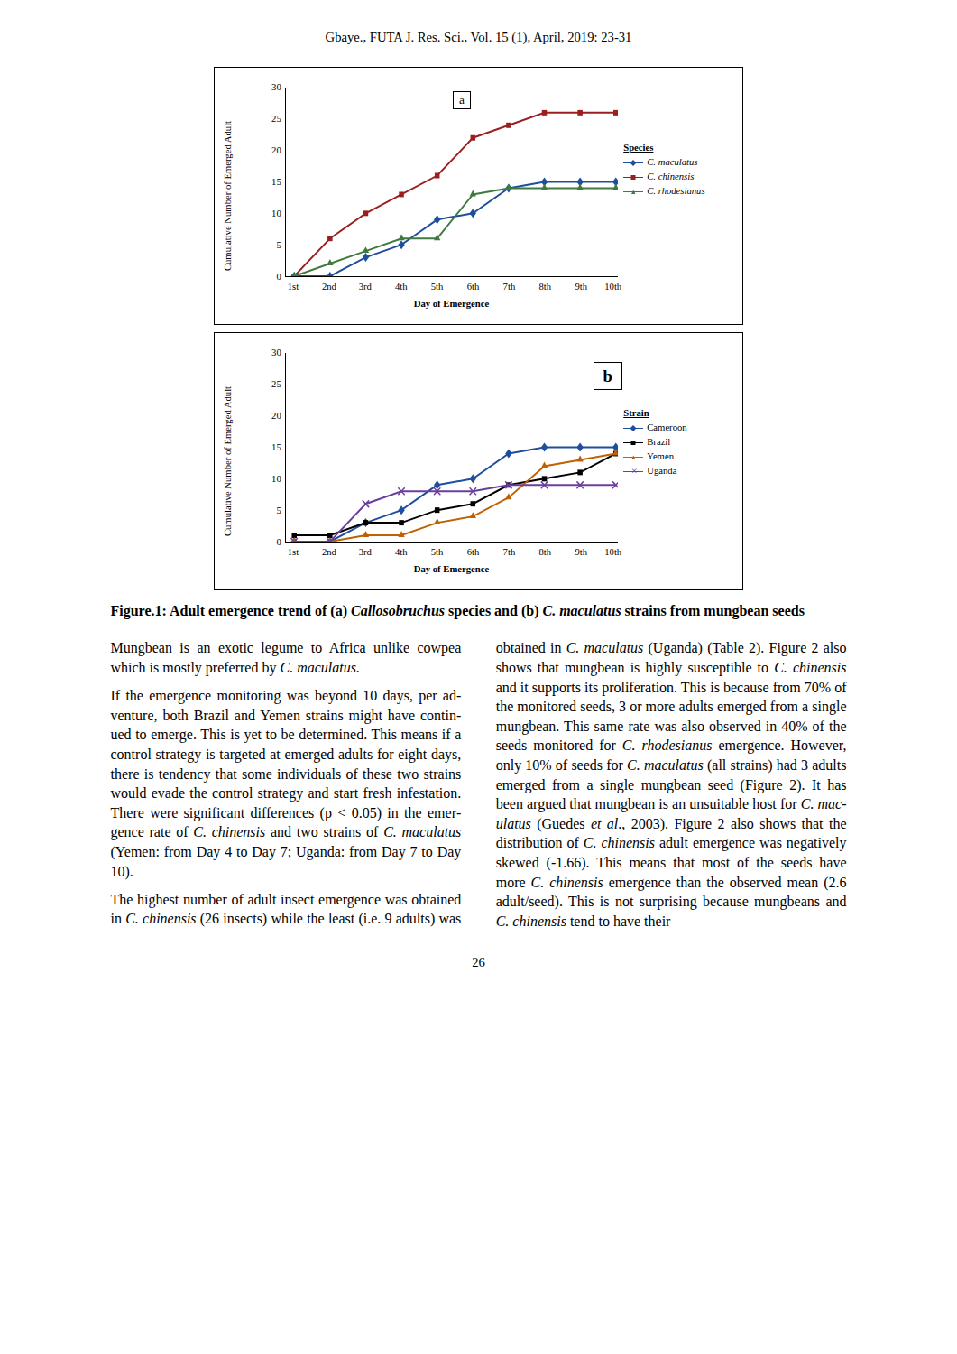Gbaye., FUTA J. Res. Sci., Vol. 15 (1), April, 2019: 23-31
a
Cumulative Number of Emerged Adult
30 25 20 15 10 5 0
1st 2nd 3rd 4th 5th 6th 7th 8th 9th 10th
Day of Emergence
Species
C. maculatus
C. chinensis
C. rhodesianus
b
Cumulative Number of Emerged Adult
30 25 20 15 10 5 0
1st 2nd 3rd 4th 5th 6th 7th 8th 9th 10th
Day of Emergence
Strain
Cameroon
Brazil
Yemen
Uganda
Figure.1: Adult emergence trend of (a) Callosobruchus species and (b) C. maculatus strains from mungbean seeds
Mungbean is an exotic legume to Africa unlike cowpea which is mostly preferred by C. maculatus.
If the emergence monitoring was beyond 10 days, per adventure, both Brazil and Yemen strains might have continued to emerge. This is yet to be determined. This means if a control strategy is targeted at emerged adults for eight days, there is tendency that some individuals of these two strains would evade the control strategy and start fresh infestation. There were significant differences (p < 0.05) in the emergence rate of C. chinensis and two strains of C. maculatus (Yemen: from Day 4 to Day 7; Uganda: from Day 7 to Day 10).
The highest number of adult insect emergence was obtained in C. chinensis (26 insects) while the least (i.e. 9 adults) was obtained in C. maculatus (Uganda) (Table 2). Figure 2 also shows that mungbean is highly susceptible to C. chinensis and it supports its proliferation. This is because from 70% of the monitored seeds, 3 or more adults emerged from a single mungbean. This same rate was also observed in 40% of the seeds monitored for C. rhodesianus emergence. However, only 10% of seeds for C. maculatus (all strains) had 3 adults emerged from a single mungbean seed (Figure 2). It has been argued that mungbean is an unsuitable host for C. maculatus (Guedes et al., 2003). Figure 2 also shows that the distribution of C. chinensis adult emergence was negatively skewed (-1.66). This means that most of the seeds have more C. chinensis emergence than the observed mean (2.6 adult/seed). This is not surprising because mungbeans and C. chinensis tend to have their
26